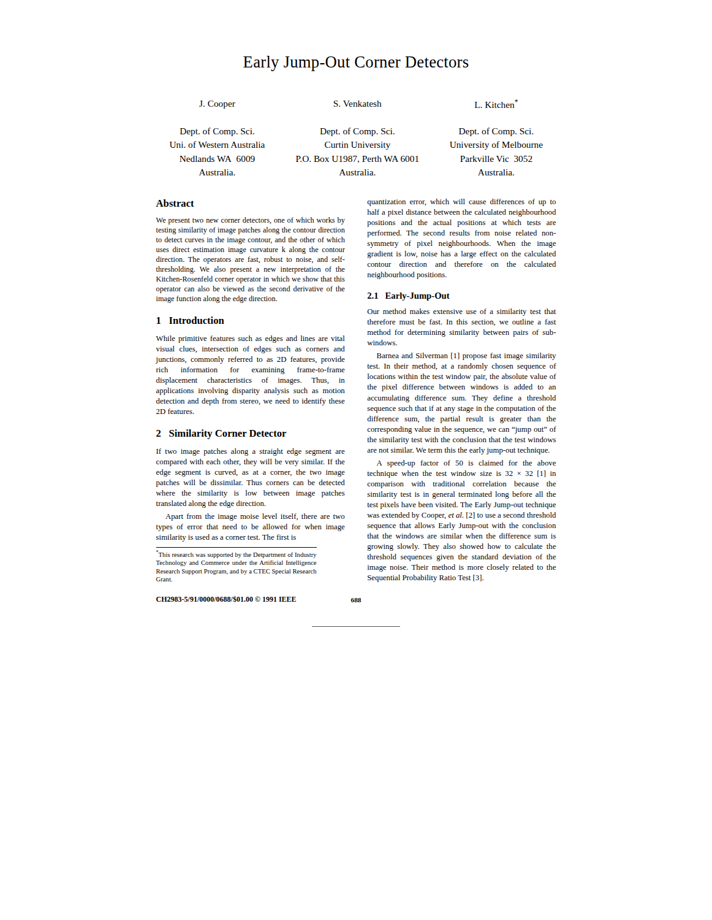Early Jump-Out Corner Detectors
| J. Cooper | S. Venkatesh | L. Kitchen * |
| Dept. of Comp. Sci. Uni. of Western Australia Nedlands WA 6009 Australia. | Dept. of Comp. Sci. Curtin University P.O. Box U1987, Perth WA 6001 Australia. | Dept. of Comp. Sci. University of Melbourne Parkville Vic 3052 Australia. |
Abstract
We present two new corner detectors, one of which works by testing similarity of image patches along the contour direction to detect curves in the image contour, and the other of which uses direct estimation image curvature k along the contour direction. The operators are fast, robust to noise, and self-thresholding. We also present a new interpretation of the Kitchen-Rosenfeld corner operator in which we show that this operator can also be viewed as the second derivative of the image function along the edge direction.
1 Introduction
While primitive features such as edges and lines are vital visual clues, intersection of edges such as corners and junctions, commonly referred to as 2D features, provide rich information for examining frame-to-frame displacement characteristics of images. Thus, in applications involving disparity analysis such as motion detection and depth from stereo, we need to identify these 2D features.
2 Similarity Corner Detector
If two image patches along a straight edge segment are compared with each other, they will be very similar. If the edge segment is curved, as at a corner, the two image patches will be dissimilar. Thus corners can be detected where the similarity is low between image patches translated along the edge direction.
Apart from the image moise level itself, there are two types of error that need to be allowed for when image similarity is used as a corner test. The first is
*This research was supported by the Detpartment of Industry Technology and Commerce under the Artificial Intelligence Research Support Program, and by a CTEC Special Research Grant.
quantization error, which will cause differences of up to half a pixel distance between the calculated neighbourhood positions and the actual positions at which tests are performed. The second results from noise related non-symmetry of pixel neighbourhoods. When the image gradient is low, noise has a large effect on the calculated contour direction and therefore on the calculated neighbourhood positions.
2.1 Early-Jump-Out
Our method makes extensive use of a similarity test that therefore must be fast. In this section, we outline a fast method for determining similarity between pairs of sub-windows.
Barnea and Silverman [1] propose fast image similarity test. In their method, at a randomly chosen sequence of locations within the test window pair, the absolute value of the pixel difference between windows is added to an accumulating difference sum. They define a threshold sequence such that if at any stage in the computation of the difference sum, the partial result is greater than the corresponding value in the sequence, we can “jump out” of the similarity test with the conclusion that the test windows are not similar. We term this the early jump-out technique.
A speed-up factor of 50 is claimed for the above technique when the test window size is 32 × 32 [1] in comparison with traditional correlation because the similarity test is in general terminated long before all the test pixels have been visited. The Early Jump-out technique was extended by Cooper, et al. [2] to use a second threshold sequence that allows Early Jump-out with the conclusion that the windows are similar when the difference sum is growing slowly. They also showed how to calculate the threshold sequences given the standard deviation of the image noise. Their method is more closely related to the Sequential Probability Ratio Test [3].
688
CH2983-5/91/0000/0688/$01.00 © 1991 IEEE